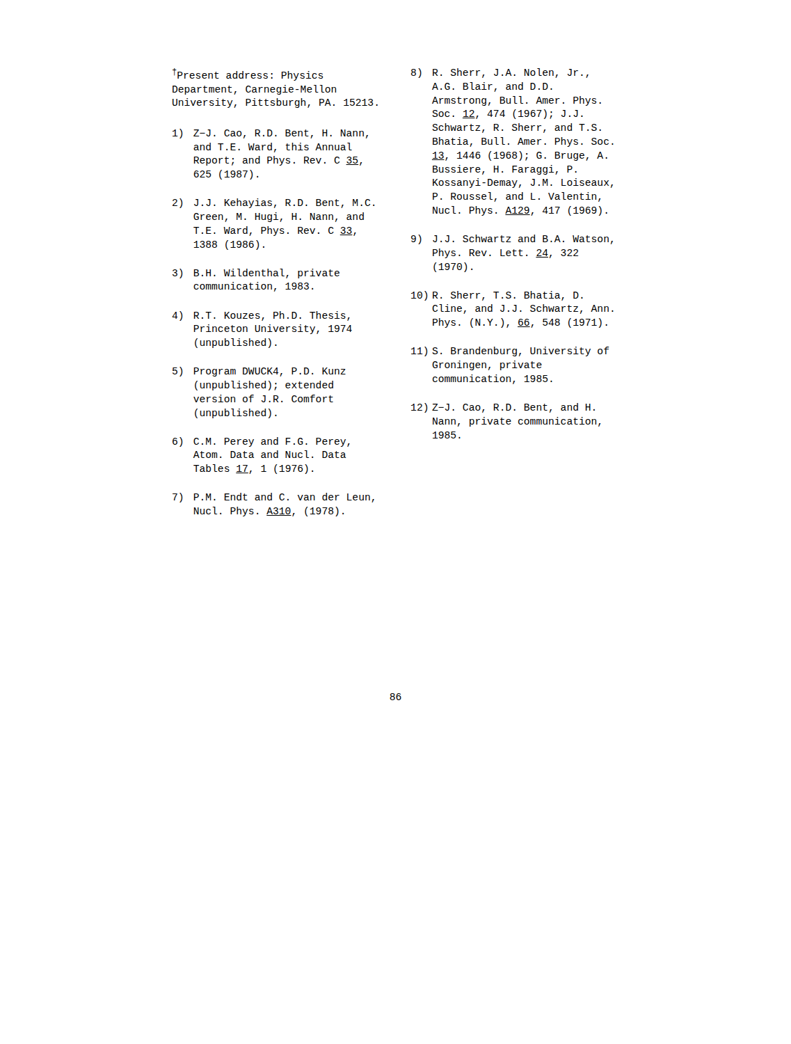†Present address: Physics Department, Carnegie-Mellon University, Pittsburgh, PA. 15213.
1) Z−J. Cao, R.D. Bent, H. Nann, and T.E. Ward, this Annual Report; and Phys. Rev. C 35, 625 (1987).
2) J.J. Kehayias, R.D. Bent, M.C. Green, M. Hugi, H. Nann, and T.E. Ward, Phys. Rev. C 33, 1388 (1986).
3) B.H. Wildenthal, private communication, 1983.
4) R.T. Kouzes, Ph.D. Thesis, Princeton University, 1974 (unpublished).
5) Program DWUCK4, P.D. Kunz (unpublished); extended version of J.R. Comfort (unpublished).
6) C.M. Perey and F.G. Perey, Atom. Data and Nucl. Data Tables 17, 1 (1976).
7) P.M. Endt and C. van der Leun, Nucl. Phys. A310, (1978).
8) R. Sherr, J.A. Nolen, Jr., A.G. Blair, and D.D. Armstrong, Bull. Amer. Phys. Soc. 12, 474 (1967); J.J. Schwartz, R. Sherr, and T.S. Bhatia, Bull. Amer. Phys. Soc. 13, 1446 (1968); G. Bruge, A. Bussiere, H. Faraggi, P. Kossanyi-Demay, J.M. Loiseaux, P. Roussel, and L. Valentin, Nucl. Phys. A129, 417 (1969).
9) J.J. Schwartz and B.A. Watson, Phys. Rev. Lett. 24, 322 (1970).
10) R. Sherr, T.S. Bhatia, D. Cline, and J.J. Schwartz, Ann. Phys. (N.Y.), 66, 548 (1971).
11) S. Brandenburg, University of Groningen, private communication, 1985.
12) Z−J. Cao, R.D. Bent, and H. Nann, private communication, 1985.
86